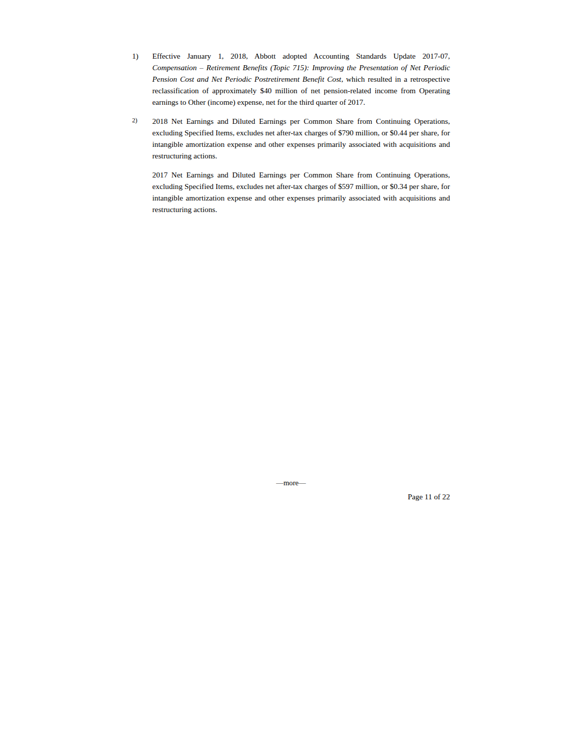1) Effective January 1, 2018, Abbott adopted Accounting Standards Update 2017-07, Compensation – Retirement Benefits (Topic 715): Improving the Presentation of Net Periodic Pension Cost and Net Periodic Postretirement Benefit Cost, which resulted in a retrospective reclassification of approximately $40 million of net pension-related income from Operating earnings to Other (income) expense, net for the third quarter of 2017.
2) 2018 Net Earnings and Diluted Earnings per Common Share from Continuing Operations, excluding Specified Items, excludes net after-tax charges of $790 million, or $0.44 per share, for intangible amortization expense and other expenses primarily associated with acquisitions and restructuring actions.
2017 Net Earnings and Diluted Earnings per Common Share from Continuing Operations, excluding Specified Items, excludes net after-tax charges of $597 million, or $0.34 per share, for intangible amortization expense and other expenses primarily associated with acquisitions and restructuring actions.
—more—
Page 11 of 22